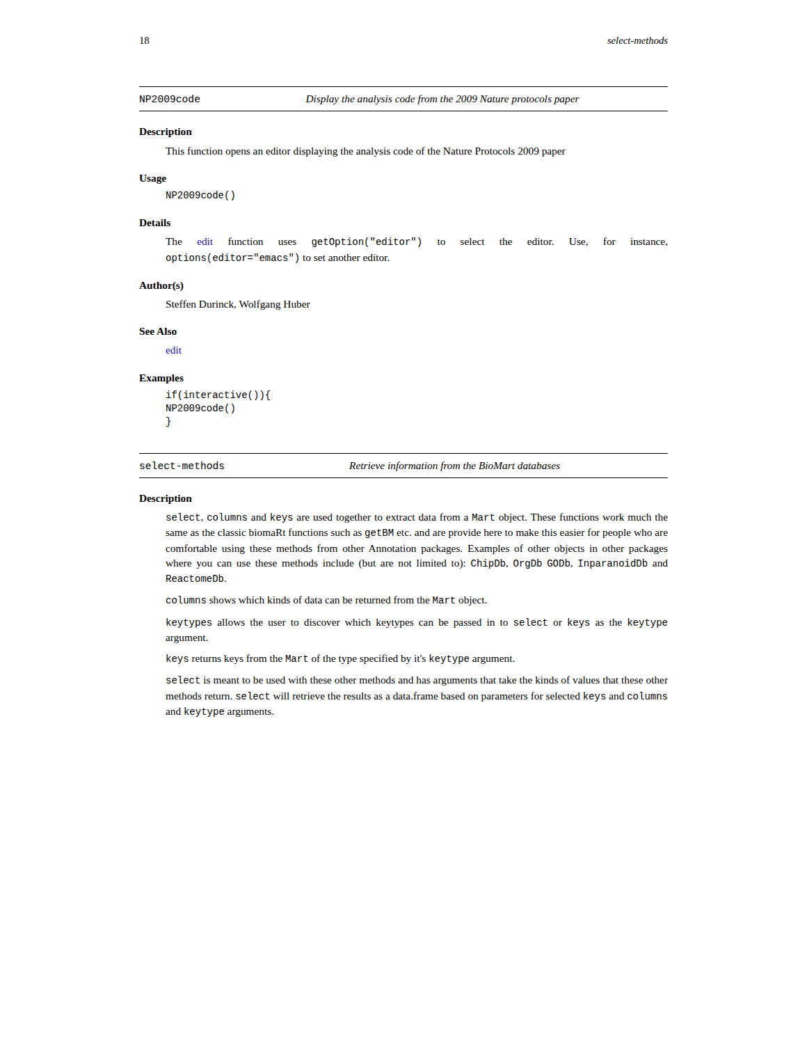18 select-methods
NP2009code Display the analysis code from the 2009 Nature protocols paper
Description
This function opens an editor displaying the analysis code of the Nature Protocols 2009 paper
Usage
NP2009code()
Details
The edit function uses getOption("editor") to select the editor. Use, for instance, options(editor="emacs") to set another editor.
Author(s)
Steffen Durinck, Wolfgang Huber
See Also
edit
Examples
if(interactive()){
NP2009code()
}
select-methods Retrieve information from the BioMart databases
Description
select, columns and keys are used together to extract data from a Mart object. These functions work much the same as the classic biomaRt functions such as getBM etc. and are provide here to make this easier for people who are comfortable using these methods from other Annotation packages. Examples of other objects in other packages where you can use these methods include (but are not limited to): ChipDb, OrgDb GODb, InparanoidDb and ReactomeDb.
columns shows which kinds of data can be returned from the Mart object.
keytypes allows the user to discover which keytypes can be passed in to select or keys as the keytype argument.
keys returns keys from the Mart of the type specified by it's keytype argument.
select is meant to be used with these other methods and has arguments that take the kinds of values that these other methods return. select will retrieve the results as a data.frame based on parameters for selected keys and columns and keytype arguments.